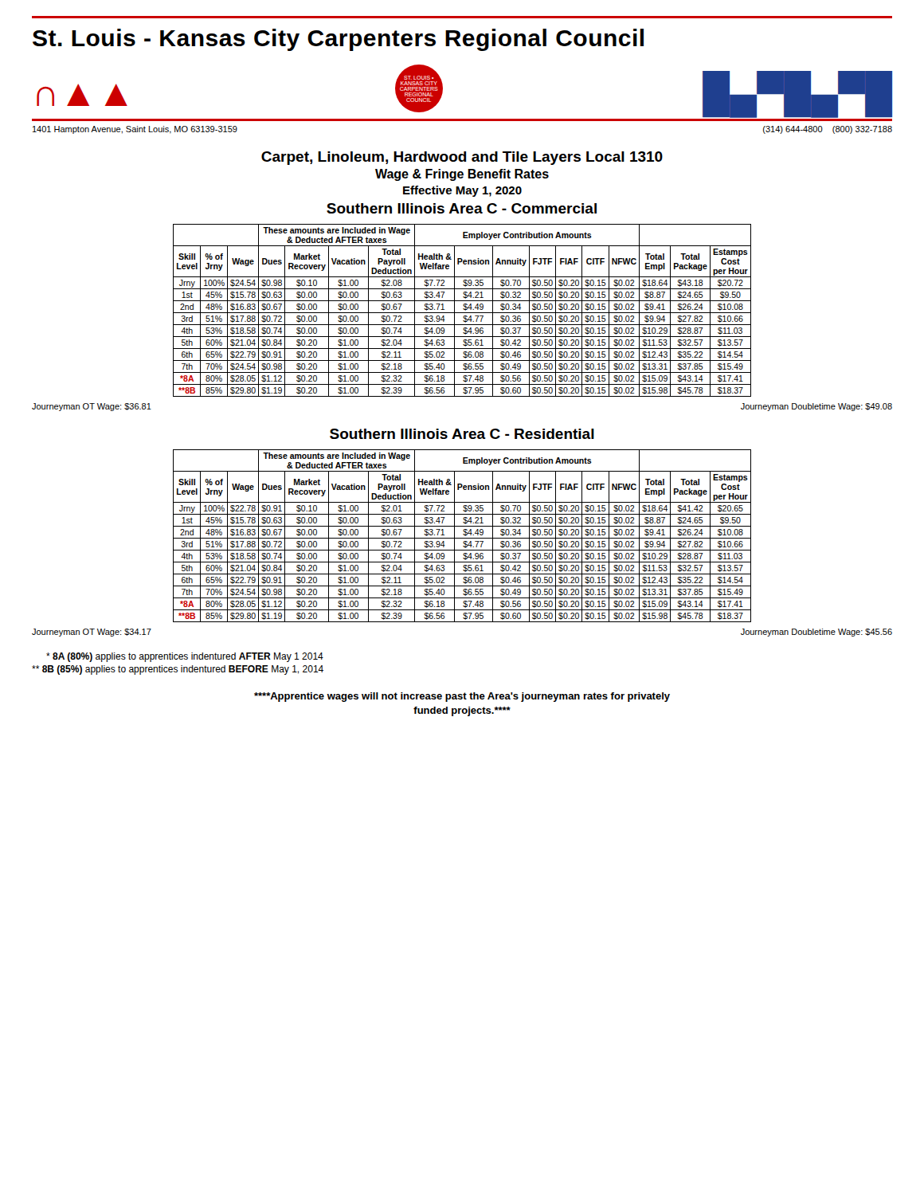St. Louis - Kansas City Carpenters Regional Council
∩▲▲
ST. LOUIS • KANSAS CITY
CARPENTERS REGIONAL COUNCIL
█▄▀█▄▀█
1401 Hampton Avenue, Saint Louis, MO 63139-3159 (314) 644-4800 (800) 332-7188
Carpet, Linoleum, Hardwood and Tile Layers Local 1310
Wage & Fringe Benefit Rates
Effective May 1, 2020
Southern Illinois Area C - Commercial
| | These amounts are Included in Wage & Deducted AFTER taxes | Employer Contribution Amounts | |
| Skill Level | % of Jrny | Wage | Dues | Market Recovery | Vacation | Total Payroll Deduction | Health & Welfare | Pension | Annuity | FJTF | FIAF | CITF | NFWC | Total Empl | Total Package | Estamps Cost per Hour |
| Jrny | 100% | $24.54 | $0.98 | $0.10 | $1.00 | $2.08 | $7.72 | $9.35 | $0.70 | $0.50 | $0.20 | $0.15 | $0.02 | $18.64 | $43.18 | $20.72 |
| 1st | 45% | $15.78 | $0.63 | $0.00 | $0.00 | $0.63 | $3.47 | $4.21 | $0.32 | $0.50 | $0.20 | $0.15 | $0.02 | $8.87 | $24.65 | $9.50 |
| 2nd | 48% | $16.83 | $0.67 | $0.00 | $0.00 | $0.67 | $3.71 | $4.49 | $0.34 | $0.50 | $0.20 | $0.15 | $0.02 | $9.41 | $26.24 | $10.08 |
| 3rd | 51% | $17.88 | $0.72 | $0.00 | $0.00 | $0.72 | $3.94 | $4.77 | $0.36 | $0.50 | $0.20 | $0.15 | $0.02 | $9.94 | $27.82 | $10.66 |
| 4th | 53% | $18.58 | $0.74 | $0.00 | $0.00 | $0.74 | $4.09 | $4.96 | $0.37 | $0.50 | $0.20 | $0.15 | $0.02 | $10.29 | $28.87 | $11.03 |
| 5th | 60% | $21.04 | $0.84 | $0.20 | $1.00 | $2.04 | $4.63 | $5.61 | $0.42 | $0.50 | $0.20 | $0.15 | $0.02 | $11.53 | $32.57 | $13.57 |
| 6th | 65% | $22.79 | $0.91 | $0.20 | $1.00 | $2.11 | $5.02 | $6.08 | $0.46 | $0.50 | $0.20 | $0.15 | $0.02 | $12.43 | $35.22 | $14.54 |
| 7th | 70% | $24.54 | $0.98 | $0.20 | $1.00 | $2.18 | $5.40 | $6.55 | $0.49 | $0.50 | $0.20 | $0.15 | $0.02 | $13.31 | $37.85 | $15.49 |
| *8A | 80% | $28.05 | $1.12 | $0.20 | $1.00 | $2.32 | $6.18 | $7.48 | $0.56 | $0.50 | $0.20 | $0.15 | $0.02 | $15.09 | $43.14 | $17.41 |
| **8B | 85% | $29.80 | $1.19 | $0.20 | $1.00 | $2.39 | $6.56 | $7.95 | $0.60 | $0.50 | $0.20 | $0.15 | $0.02 | $15.98 | $45.78 | $18.37 |
Journeyman OT Wage: $36.81 Journeyman Doubletime Wage: $49.08
Southern Illinois Area C - Residential
| | These amounts are Included in Wage & Deducted AFTER taxes | Employer Contribution Amounts | |
| Skill Level | % of Jrny | Wage | Dues | Market Recovery | Vacation | Total Payroll Deduction | Health & Welfare | Pension | Annuity | FJTF | FIAF | CITF | NFWC | Total Empl | Total Package | Estamps Cost per Hour |
| Jrny | 100% | $22.78 | $0.91 | $0.10 | $1.00 | $2.01 | $7.72 | $9.35 | $0.70 | $0.50 | $0.20 | $0.15 | $0.02 | $18.64 | $41.42 | $20.65 |
| 1st | 45% | $15.78 | $0.63 | $0.00 | $0.00 | $0.63 | $3.47 | $4.21 | $0.32 | $0.50 | $0.20 | $0.15 | $0.02 | $8.87 | $24.65 | $9.50 |
| 2nd | 48% | $16.83 | $0.67 | $0.00 | $0.00 | $0.67 | $3.71 | $4.49 | $0.34 | $0.50 | $0.20 | $0.15 | $0.02 | $9.41 | $26.24 | $10.08 |
| 3rd | 51% | $17.88 | $0.72 | $0.00 | $0.00 | $0.72 | $3.94 | $4.77 | $0.36 | $0.50 | $0.20 | $0.15 | $0.02 | $9.94 | $27.82 | $10.66 |
| 4th | 53% | $18.58 | $0.74 | $0.00 | $0.00 | $0.74 | $4.09 | $4.96 | $0.37 | $0.50 | $0.20 | $0.15 | $0.02 | $10.29 | $28.87 | $11.03 |
| 5th | 60% | $21.04 | $0.84 | $0.20 | $1.00 | $2.04 | $4.63 | $5.61 | $0.42 | $0.50 | $0.20 | $0.15 | $0.02 | $11.53 | $32.57 | $13.57 |
| 6th | 65% | $22.79 | $0.91 | $0.20 | $1.00 | $2.11 | $5.02 | $6.08 | $0.46 | $0.50 | $0.20 | $0.15 | $0.02 | $12.43 | $35.22 | $14.54 |
| 7th | 70% | $24.54 | $0.98 | $0.20 | $1.00 | $2.18 | $5.40 | $6.55 | $0.49 | $0.50 | $0.20 | $0.15 | $0.02 | $13.31 | $37.85 | $15.49 |
| *8A | 80% | $28.05 | $1.12 | $0.20 | $1.00 | $2.32 | $6.18 | $7.48 | $0.56 | $0.50 | $0.20 | $0.15 | $0.02 | $15.09 | $43.14 | $17.41 |
| **8B | 85% | $29.80 | $1.19 | $0.20 | $1.00 | $2.39 | $6.56 | $7.95 | $0.60 | $0.50 | $0.20 | $0.15 | $0.02 | $15.98 | $45.78 | $18.37 |
Journeyman OT Wage: $34.17 Journeyman Doubletime Wage: $45.56
* 8A (80%) applies to apprentices indentured AFTER May 1 2014
** 8B (85%) applies to apprentices indentured BEFORE May 1, 2014
****Apprentice wages will not increase past the Area's journeyman rates for privately
funded projects.****